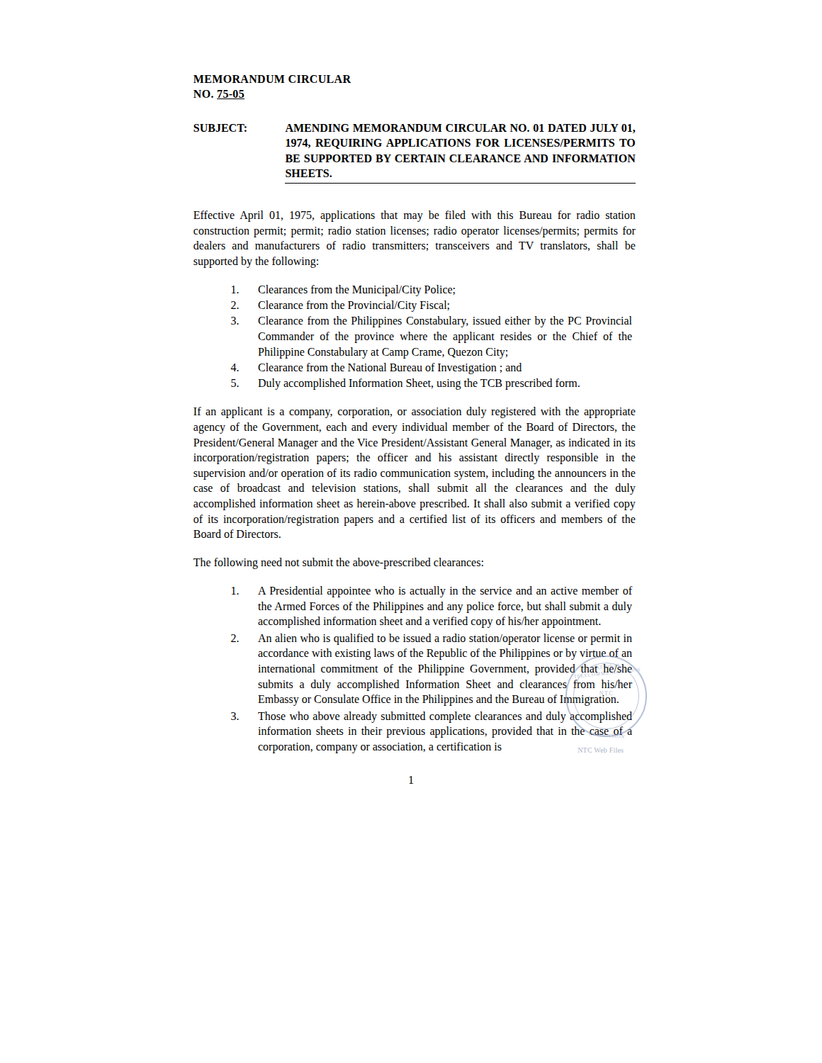MEMORANDUM CIRCULAR
NO. 75-05
| SUBJECT: | AMENDING MEMORANDUM CIRCULAR NO. 01 DATED JULY 01, 1974, REQUIRING APPLICATIONS FOR LICENSES/PERMITS TO BE SUPPORTED BY CERTAIN CLEARANCE AND INFORMATION SHEETS. |
Effective April 01, 1975, applications that may be filed with this Bureau for radio station construction permit; permit; radio station licenses; radio operator licenses/permits; permits for dealers and manufacturers of radio transmitters; transceivers and TV translators, shall be supported by the following:
1. Clearances from the Municipal/City Police;
2. Clearance from the Provincial/City Fiscal;
3. Clearance from the Philippines Constabulary, issued either by the PC Provincial Commander of the province where the applicant resides or the Chief of the Philippine Constabulary at Camp Crame, Quezon City;
4. Clearance from the National Bureau of Investigation ; and
5. Duly accomplished Information Sheet, using the TCB prescribed form.
If an applicant is a company, corporation, or association duly registered with the appropriate agency of the Government, each and every individual member of the Board of Directors, the President/General Manager and the Vice President/Assistant General Manager, as indicated in its incorporation/registration papers; the officer and his assistant directly responsible in the supervision and/or operation of its radio communication system, including the announcers in the case of broadcast and television stations, shall submit all the clearances and the duly accomplished information sheet as herein-above prescribed. It shall also submit a verified copy of its incorporation/registration papers and a certified list of its officers and members of the Board of Directors.
The following need not submit the above-prescribed clearances:
1. A Presidential appointee who is actually in the service and an active member of the Armed Forces of the Philippines and any police force, but shall submit a duly accomplished information sheet and a verified copy of his/her appointment.
2. An alien who is qualified to be issued a radio station/operator license or permit in accordance with existing laws of the Republic of the Philippines or by virtue of an international commitment of the Philippine Government, provided that he/she submits a duly accomplished Information Sheet and clearances from his/her Embassy or Consulate Office in the Philippines and the Bureau of Immigration.
3. Those who above already submitted complete clearances and duly accomplished information sheets in their previous applications, provided that in the case of a corporation, company or association, a certification is
NATIONAL TELECOMMUNICATIONS
NTC
COMMISSION
NTC Web Files
1